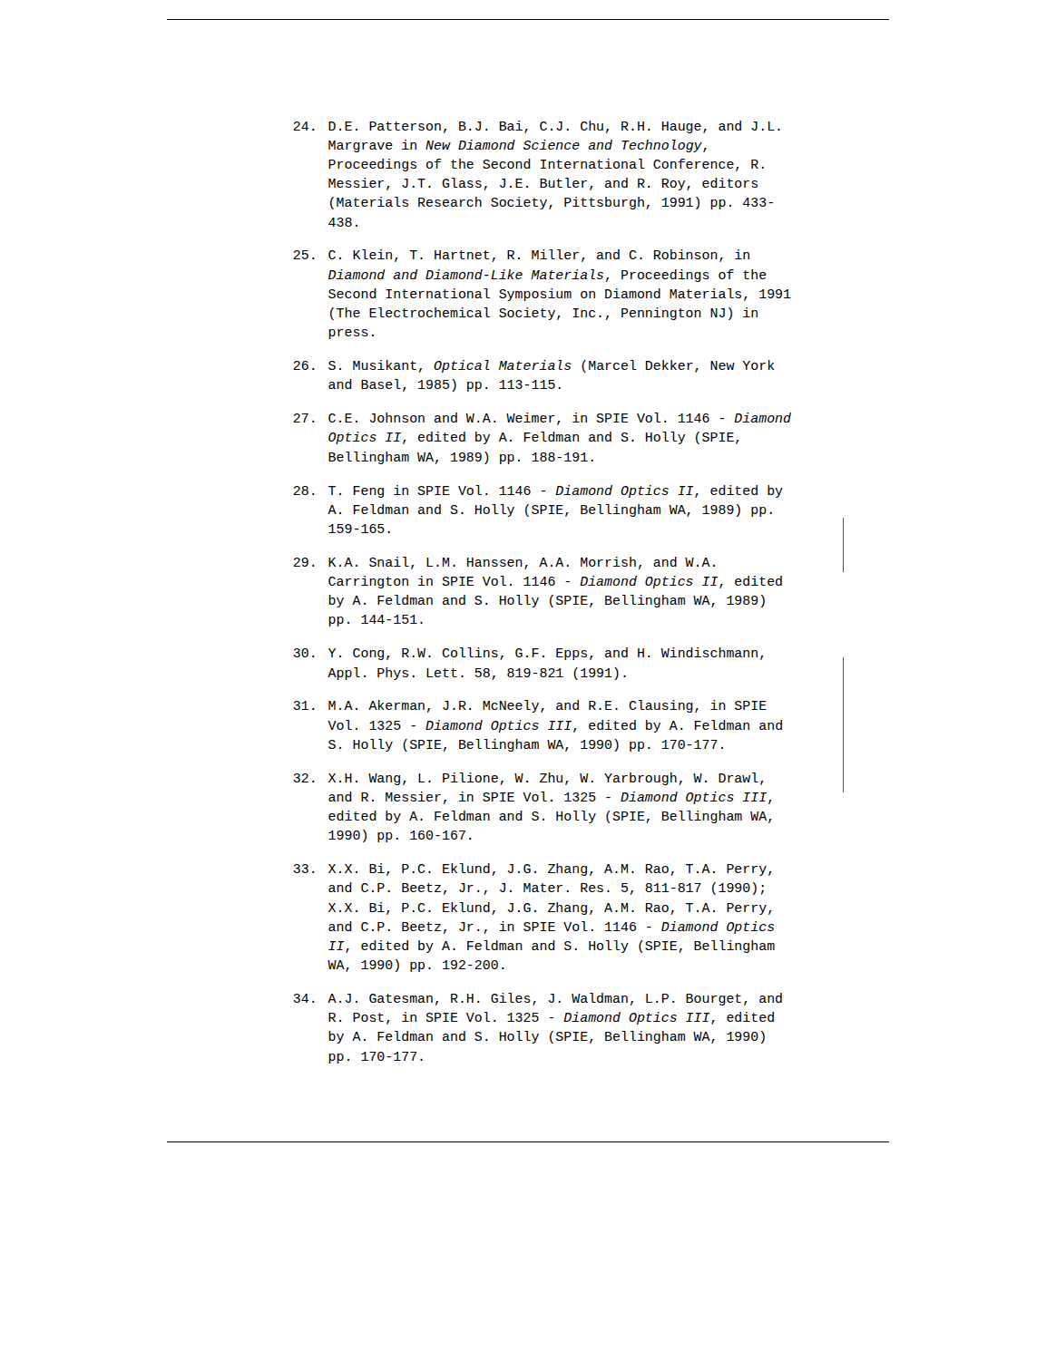24. D.E. Patterson, B.J. Bai, C.J. Chu, R.H. Hauge, and J.L. Margrave in New Diamond Science and Technology, Proceedings of the Second International Conference, R. Messier, J.T. Glass, J.E. Butler, and R. Roy, editors (Materials Research Society, Pittsburgh, 1991) pp. 433-438.
25. C. Klein, T. Hartnet, R. Miller, and C. Robinson, in Diamond and Diamond-Like Materials, Proceedings of the Second International Symposium on Diamond Materials, 1991 (The Electrochemical Society, Inc., Pennington NJ) in press.
26. S. Musikant, Optical Materials (Marcel Dekker, New York and Basel, 1985) pp. 113-115.
27. C.E. Johnson and W.A. Weimer, in SPIE Vol. 1146 - Diamond Optics II, edited by A. Feldman and S. Holly (SPIE, Bellingham WA, 1989) pp. 188-191.
28. T. Feng in SPIE Vol. 1146 - Diamond Optics II, edited by A. Feldman and S. Holly (SPIE, Bellingham WA, 1989) pp. 159-165.
29. K.A. Snail, L.M. Hanssen, A.A. Morrish, and W.A. Carrington in SPIE Vol. 1146 - Diamond Optics II, edited by A. Feldman and S. Holly (SPIE, Bellingham WA, 1989) pp. 144-151.
30. Y. Cong, R.W. Collins, G.F. Epps, and H. Windischmann, Appl. Phys. Lett. 58, 819-821 (1991).
31. M.A. Akerman, J.R. McNeely, and R.E. Clausing, in SPIE Vol. 1325 - Diamond Optics III, edited by A. Feldman and S. Holly (SPIE, Bellingham WA, 1990) pp. 170-177.
32. X.H. Wang, L. Pilione, W. Zhu, W. Yarbrough, W. Drawl, and R. Messier, in SPIE Vol. 1325 - Diamond Optics III, edited by A. Feldman and S. Holly (SPIE, Bellingham WA, 1990) pp. 160-167.
33. X.X. Bi, P.C. Eklund, J.G. Zhang, A.M. Rao, T.A. Perry, and C.P. Beetz, Jr., J. Mater. Res. 5, 811-817 (1990); X.X. Bi, P.C. Eklund, J.G. Zhang, A.M. Rao, T.A. Perry, and C.P. Beetz, Jr., in SPIE Vol. 1146 - Diamond Optics II, edited by A. Feldman and S. Holly (SPIE, Bellingham WA, 1990) pp. 192-200.
34. A.J. Gatesman, R.H. Giles, J. Waldman, L.P. Bourget, and R. Post, in SPIE Vol. 1325 - Diamond Optics III, edited by A. Feldman and S. Holly (SPIE, Bellingham WA, 1990) pp. 170-177.